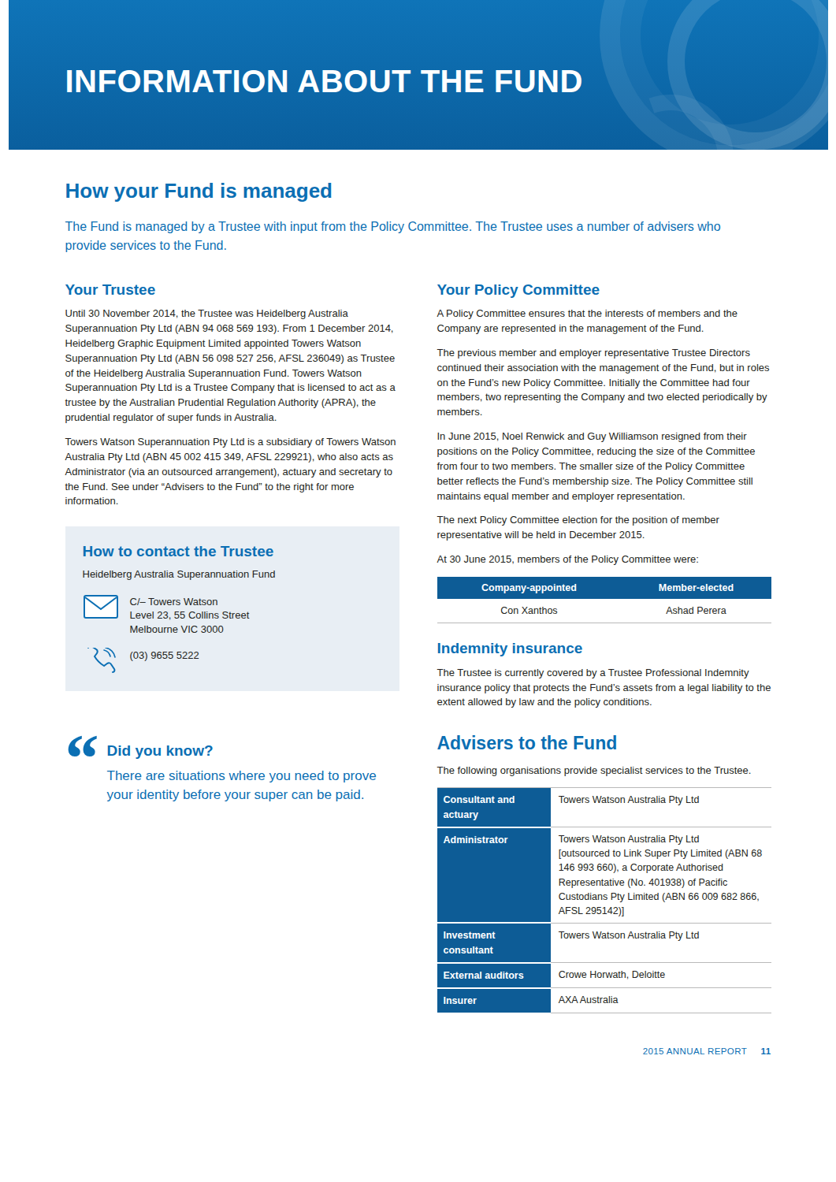Information about the Fund
How your Fund is managed
The Fund is managed by a Trustee with input from the Policy Committee. The Trustee uses a number of advisers who provide services to the Fund.
Your Trustee
Until 30 November 2014, the Trustee was Heidelberg Australia Superannuation Pty Ltd (ABN 94 068 569 193). From 1 December 2014, Heidelberg Graphic Equipment Limited appointed Towers Watson Superannuation Pty Ltd (ABN 56 098 527 256, AFSL 236049) as Trustee of the Heidelberg Australia Superannuation Fund. Towers Watson Superannuation Pty Ltd is a Trustee Company that is licensed to act as a trustee by the Australian Prudential Regulation Authority (APRA), the prudential regulator of super funds in Australia.
Towers Watson Superannuation Pty Ltd is a subsidiary of Towers Watson Australia Pty Ltd (ABN 45 002 415 349, AFSL 229921), who also acts as Administrator (via an outsourced arrangement), actuary and secretary to the Fund. See under “Advisers to the Fund” to the right for more information.
How to contact the Trustee
Heidelberg Australia Superannuation Fund
C/– Towers Watson
Level 23, 55 Collins Street
Melbourne VIC 3000
(03) 9655 5222
“
Did you know?
There are situations where you need to prove your identity before your super can be paid.
Your Policy Committee
A Policy Committee ensures that the interests of members and the Company are represented in the management of the Fund.
The previous member and employer representative Trustee Directors continued their association with the management of the Fund, but in roles on the Fund’s new Policy Committee. Initially the Committee had four members, two representing the Company and two elected periodically by members.
In June 2015, Noel Renwick and Guy Williamson resigned from their positions on the Policy Committee, reducing the size of the Committee from four to two members. The smaller size of the Policy Committee better reflects the Fund’s membership size. The Policy Committee still maintains equal member and employer representation.
The next Policy Committee election for the position of member representative will be held in December 2015.
At 30 June 2015, members of the Policy Committee were:
| Company-appointed | Member-elected |
| --- | --- |
| Con Xanthos | Ashad Perera |
Indemnity insurance
The Trustee is currently covered by a Trustee Professional Indemnity insurance policy that protects the Fund’s assets from a legal liability to the extent allowed by law and the policy conditions.
Advisers to the Fund
The following organisations provide specialist services to the Trustee.
| Consultant and actuary | Towers Watson Australia Pty Ltd |
| Administrator | Towers Watson Australia Pty Ltd [outsourced to Link Super Pty Limited (ABN 68 146 993 660), a Corporate Authorised Representative (No. 401938) of Pacific Custodians Pty Limited (ABN 66 009 682 866, AFSL 295142)] |
| Investment consultant | Towers Watson Australia Pty Ltd |
| External auditors | Crowe Horwath, Deloitte |
| Insurer | AXA Australia |
2015 ANNUAL REPORT 11